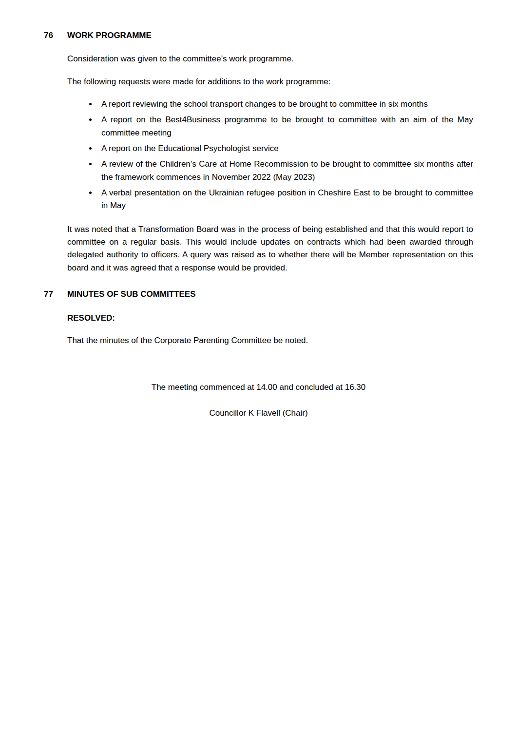76 Work Programme
Consideration was given to the committee’s work programme.
The following requests were made for additions to the work programme:
A report reviewing the school transport changes to be brought to committee in six months
A report on the Best4Business programme to be brought to committee with an aim of the May committee meeting
A report on the Educational Psychologist service
A review of the Children’s Care at Home Recommission to be brought to committee six months after the framework commences in November 2022 (May 2023)
A verbal presentation on the Ukrainian refugee position in Cheshire East to be brought to committee in May
It was noted that a Transformation Board was in the process of being established and that this would report to committee on a regular basis. This would include updates on contracts which had been awarded through delegated authority to officers. A query was raised as to whether there will be Member representation on this board and it was agreed that a response would be provided.
77 Minutes of Sub Committees
RESOLVED:
That the minutes of the Corporate Parenting Committee be noted.
The meeting commenced at 14.00 and concluded at 16.30
Councillor K Flavell (Chair)